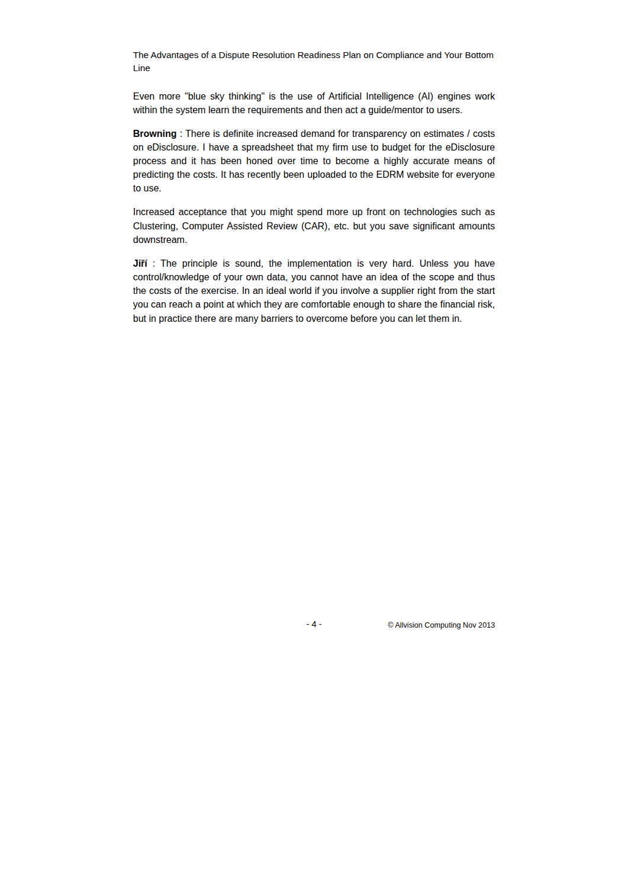The Advantages of a Dispute Resolution Readiness Plan on Compliance and Your Bottom Line
Even more "blue sky thinking" is the use of Artificial Intelligence (AI) engines work within the system learn the requirements and then act a guide/mentor to users.
Browning : There is definite increased demand for transparency on estimates / costs on eDisclosure. I have a spreadsheet that my firm use to budget for the eDisclosure process and it has been honed over time to become a highly accurate means of predicting the costs. It has recently been uploaded to the EDRM website for everyone to use.
Increased acceptance that you might spend more up front on technologies such as Clustering, Computer Assisted Review (CAR), etc. but you save significant amounts downstream.
Jiří : The principle is sound, the implementation is very hard. Unless you have control/knowledge of your own data, you cannot have an idea of the scope and thus the costs of the exercise. In an ideal world if you involve a supplier right from the start you can reach a point at which they are comfortable enough to share the financial risk, but in practice there are many barriers to overcome before you can let them in.
- 4 -
© Allvision Computing Nov 2013